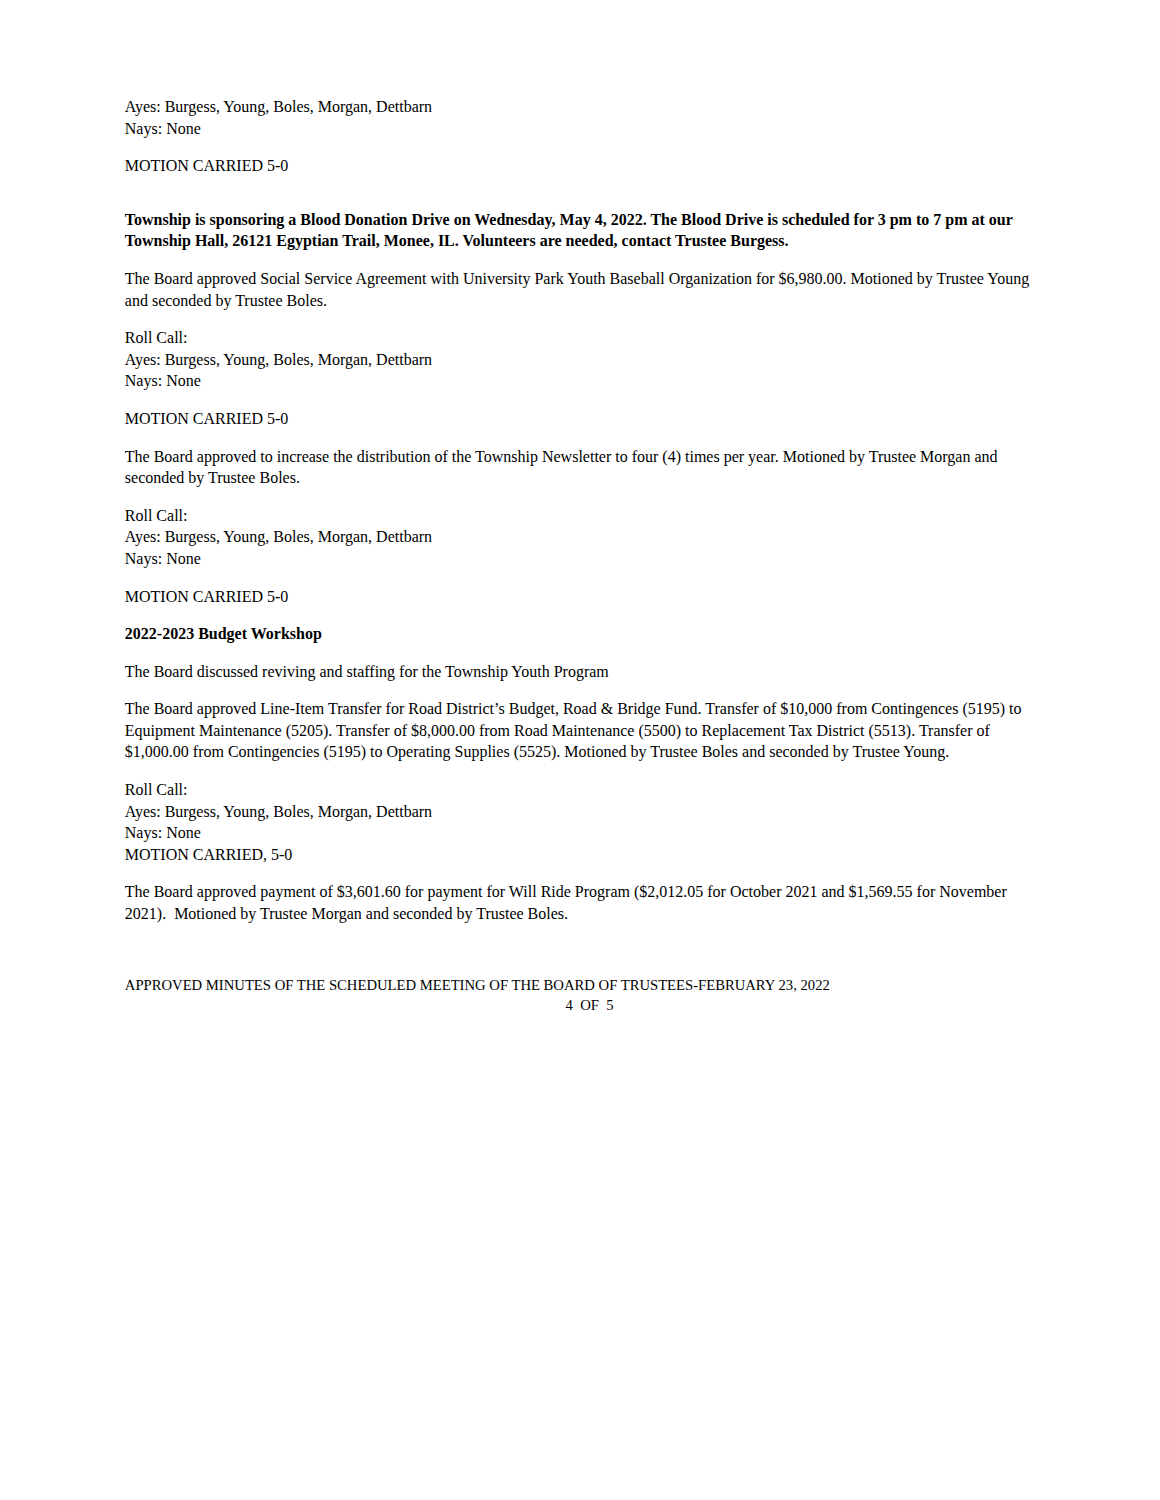Ayes: Burgess, Young, Boles, Morgan, Dettbarn
Nays: None
MOTION CARRIED 5-0
Township is sponsoring a Blood Donation Drive on Wednesday, May 4, 2022. The Blood Drive is scheduled for 3 pm to 7 pm at our Township Hall, 26121 Egyptian Trail, Monee, IL. Volunteers are needed, contact Trustee Burgess.
The Board approved Social Service Agreement with University Park Youth Baseball Organization for $6,980.00. Motioned by Trustee Young and seconded by Trustee Boles.
Roll Call:
Ayes: Burgess, Young, Boles, Morgan, Dettbarn
Nays: None
MOTION CARRIED 5-0
The Board approved to increase the distribution of the Township Newsletter to four (4) times per year. Motioned by Trustee Morgan and seconded by Trustee Boles.
Roll Call:
Ayes: Burgess, Young, Boles, Morgan, Dettbarn
Nays: None
MOTION CARRIED 5-0
2022-2023 Budget Workshop
The Board discussed reviving and staffing for the Township Youth Program
The Board approved Line-Item Transfer for Road District’s Budget, Road & Bridge Fund. Transfer of $10,000 from Contingences (5195) to Equipment Maintenance (5205). Transfer of $8,000.00 from Road Maintenance (5500) to Replacement Tax District (5513). Transfer of $1,000.00 from Contingencies (5195) to Operating Supplies (5525). Motioned by Trustee Boles and seconded by Trustee Young.
Roll Call:
Ayes: Burgess, Young, Boles, Morgan, Dettbarn
Nays: None
MOTION CARRIED, 5-0
The Board approved payment of $3,601.60 for payment for Will Ride Program ($2,012.05 for October 2021 and $1,569.55 for November 2021). Motioned by Trustee Morgan and seconded by Trustee Boles.
APPROVED MINUTES OF THE SCHEDULED MEETING OF THE BOARD OF TRUSTEES-FEBRUARY 23, 2022
4 OF 5